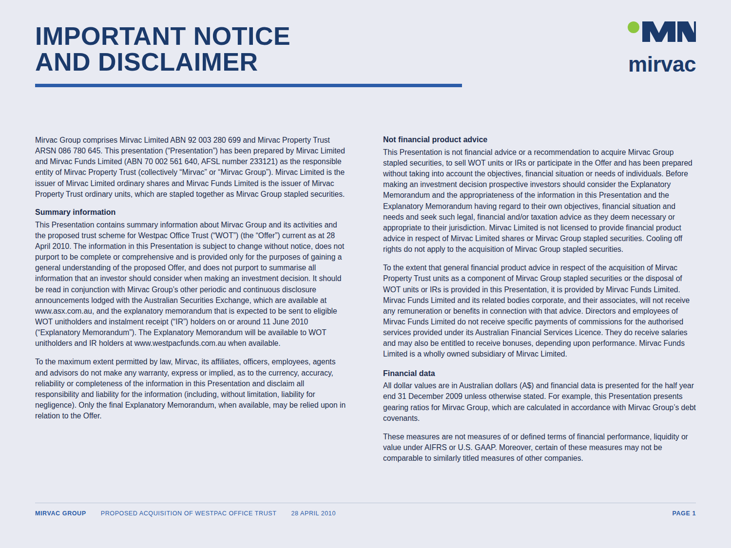mirvac
Important notice
and disclaimer
Mirvac Group comprises Mirvac Limited ABN 92 003 280 699 and Mirvac Property Trust ARSN 086 780 645. This presentation (“Presentation”) has been prepared by Mirvac Limited and Mirvac Funds Limited (ABN 70 002 561 640, AFSL number 233121) as the responsible entity of Mirvac Property Trust (collectively “Mirvac” or “Mirvac Group”). Mirvac Limited is the issuer of Mirvac Limited ordinary shares and Mirvac Funds Limited is the issuer of Mirvac Property Trust ordinary units, which are stapled together as Mirvac Group stapled securities.
Summary information
This Presentation contains summary information about Mirvac Group and its activities and the proposed trust scheme for Westpac Office Trust (“WOT”) (the “Offer”) current as at 28 April 2010. The information in this Presentation is subject to change without notice, does not purport to be complete or comprehensive and is provided only for the purposes of gaining a general understanding of the proposed Offer, and does not purport to summarise all information that an investor should consider when making an investment decision. It should be read in conjunction with Mirvac Group’s other periodic and continuous disclosure announcements lodged with the Australian Securities Exchange, which are available at www.asx.com.au, and the explanatory memorandum that is expected to be sent to eligible WOT unitholders and instalment receipt (“IR”) holders on or around 11 June 2010 (“Explanatory Memorandum”). The Explanatory Memorandum will be available to WOT unitholders and IR holders at www.westpacfunds.com.au when available.
To the maximum extent permitted by law, Mirvac, its affiliates, officers, employees, agents and advisors do not make any warranty, express or implied, as to the currency, accuracy, reliability or completeness of the information in this Presentation and disclaim all responsibility and liability for the information (including, without limitation, liability for negligence). Only the final Explanatory Memorandum, when available, may be relied upon in relation to the Offer.
Not financial product advice
This Presentation is not financial advice or a recommendation to acquire Mirvac Group stapled securities, to sell WOT units or IRs or participate in the Offer and has been prepared without taking into account the objectives, financial situation or needs of individuals. Before making an investment decision prospective investors should consider the Explanatory Memorandum and the appropriateness of the information in this Presentation and the Explanatory Memorandum having regard to their own objectives, financial situation and needs and seek such legal, financial and/or taxation advice as they deem necessary or appropriate to their jurisdiction. Mirvac Limited is not licensed to provide financial product advice in respect of Mirvac Limited shares or Mirvac Group stapled securities. Cooling off rights do not apply to the acquisition of Mirvac Group stapled securities.
To the extent that general financial product advice in respect of the acquisition of Mirvac Property Trust units as a component of Mirvac Group stapled securities or the disposal of WOT units or IRs is provided in this Presentation, it is provided by Mirvac Funds Limited. Mirvac Funds Limited and its related bodies corporate, and their associates, will not receive any remuneration or benefits in connection with that advice. Directors and employees of Mirvac Funds Limited do not receive specific payments of commissions for the authorised services provided under its Australian Financial Services Licence. They do receive salaries and may also be entitled to receive bonuses, depending upon performance. Mirvac Funds Limited is a wholly owned subsidiary of Mirvac Limited.
Financial data
All dollar values are in Australian dollars (A$) and financial data is presented for the half year end 31 December 2009 unless otherwise stated. For example, this Presentation presents gearing ratios for Mirvac Group, which are calculated in accordance with Mirvac Group’s debt covenants.
These measures are not measures of or defined terms of financial performance, liquidity or value under AIFRS or U.S. GAAP. Moreover, certain of these measures may not be comparable to similarly titled measures of other companies.
Mirvac Group Proposed acquisition of Westpac Office Trust 28 April 2010
Page 1